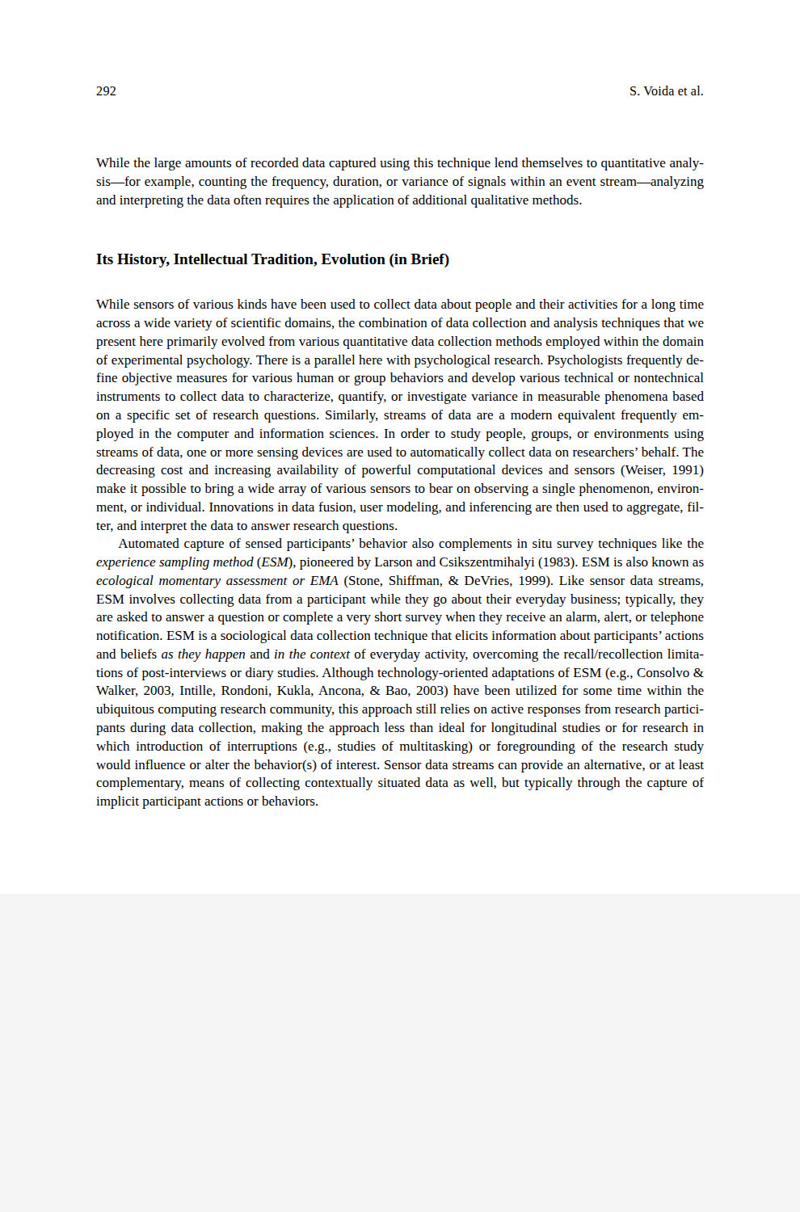292 S. Voida et al.
While the large amounts of recorded data captured using this technique lend themselves to quantitative analysis—for example, counting the frequency, duration, or variance of signals within an event stream—analyzing and interpreting the data often requires the application of additional qualitative methods.
Its History, Intellectual Tradition, Evolution (in Brief)
While sensors of various kinds have been used to collect data about people and their activities for a long time across a wide variety of scientific domains, the combination of data collection and analysis techniques that we present here primarily evolved from various quantitative data collection methods employed within the domain of experimental psychology. There is a parallel here with psychological research. Psychologists frequently define objective measures for various human or group behaviors and develop various technical or nontechnical instruments to collect data to characterize, quantify, or investigate variance in measurable phenomena based on a specific set of research questions. Similarly, streams of data are a modern equivalent frequently employed in the computer and information sciences. In order to study people, groups, or environments using streams of data, one or more sensing devices are used to automatically collect data on researchers’ behalf. The decreasing cost and increasing availability of powerful computational devices and sensors (Weiser, 1991) make it possible to bring a wide array of various sensors to bear on observing a single phenomenon, environment, or individual. Innovations in data fusion, user modeling, and inferencing are then used to aggregate, filter, and interpret the data to answer research questions.
Automated capture of sensed participants’ behavior also complements in situ survey techniques like the experience sampling method (ESM), pioneered by Larson and Csikszentmihalyi (1983). ESM is also known as ecological momentary assessment or EMA (Stone, Shiffman, & DeVries, 1999). Like sensor data streams, ESM involves collecting data from a participant while they go about their everyday business; typically, they are asked to answer a question or complete a very short survey when they receive an alarm, alert, or telephone notification. ESM is a sociological data collection technique that elicits information about participants’ actions and beliefs as they happen and in the context of everyday activity, overcoming the recall/recollection limitations of post-interviews or diary studies. Although technology-oriented adaptations of ESM (e.g., Consolvo & Walker, 2003, Intille, Rondoni, Kukla, Ancona, & Bao, 2003) have been utilized for some time within the ubiquitous computing research community, this approach still relies on active responses from research participants during data collection, making the approach less than ideal for longitudinal studies or for research in which introduction of interruptions (e.g., studies of multitasking) or foregrounding of the research study would influence or alter the behavior(s) of interest. Sensor data streams can provide an alternative, or at least complementary, means of collecting contextually situated data as well, but typically through the capture of implicit participant actions or behaviors.